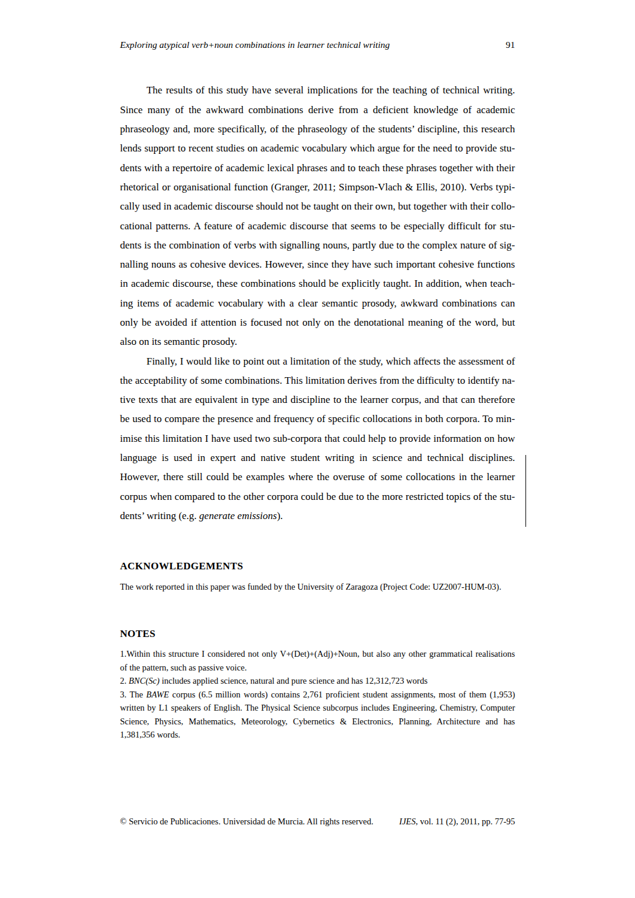Exploring atypical verb+noun combinations in learner technical writing 91
The results of this study have several implications for the teaching of technical writing. Since many of the awkward combinations derive from a deficient knowledge of academic phraseology and, more specifically, of the phraseology of the students’ discipline, this research lends support to recent studies on academic vocabulary which argue for the need to provide students with a repertoire of academic lexical phrases and to teach these phrases together with their rhetorical or organisational function (Granger, 2011; Simpson-Vlach & Ellis, 2010). Verbs typically used in academic discourse should not be taught on their own, but together with their collocational patterns. A feature of academic discourse that seems to be especially difficult for students is the combination of verbs with signalling nouns, partly due to the complex nature of signalling nouns as cohesive devices. However, since they have such important cohesive functions in academic discourse, these combinations should be explicitly taught. In addition, when teaching items of academic vocabulary with a clear semantic prosody, awkward combinations can only be avoided if attention is focused not only on the denotational meaning of the word, but also on its semantic prosody.
Finally, I would like to point out a limitation of the study, which affects the assessment of the acceptability of some combinations. This limitation derives from the difficulty to identify native texts that are equivalent in type and discipline to the learner corpus, and that can therefore be used to compare the presence and frequency of specific collocations in both corpora. To minimise this limitation I have used two sub-corpora that could help to provide information on how language is used in expert and native student writing in science and technical disciplines. However, there still could be examples where the overuse of some collocations in the learner corpus when compared to the other corpora could be due to the more restricted topics of the students’ writing (e.g. generate emissions).
ACKNOWLEDGEMENTS
The work reported in this paper was funded by the University of Zaragoza (Project Code: UZ2007-HUM-03).
NOTES
1.Within this structure I considered not only V+(Det)+(Adj)+Noun, but also any other grammatical realisations of the pattern, such as passive voice.
2. BNC(Sc) includes applied science, natural and pure science and has 12,312,723 words
3. The BAWE corpus (6.5 million words) contains 2,761 proficient student assignments, most of them (1,953) written by L1 speakers of English. The Physical Science subcorpus includes Engineering, Chemistry, Computer Science, Physics, Mathematics, Meteorology, Cybernetics & Electronics, Planning, Architecture and has 1,381,356 words.
© Servicio de Publicaciones. Universidad de Murcia. All rights reserved. IJES, vol. 11 (2), 2011, pp. 77-95